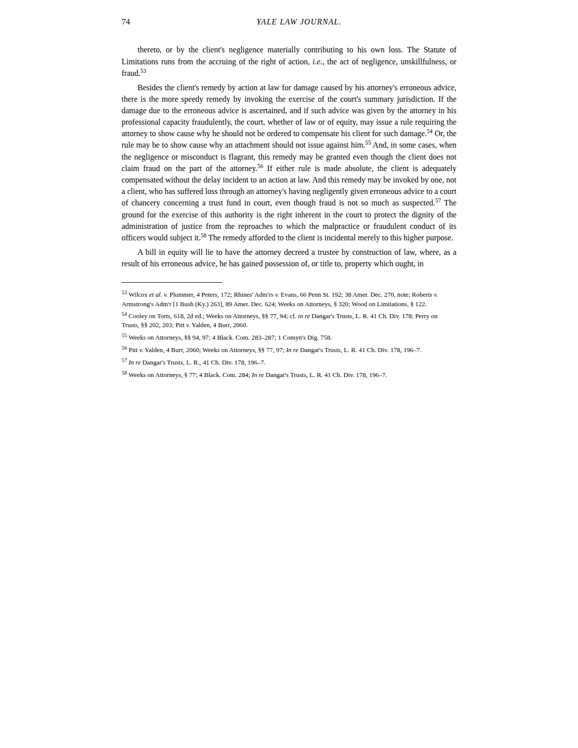74 Yale Law Journal.
thereto, or by the client's negligence materially contributing to his own loss. The Statute of Limitations runs from the accruing of the right of action, i.e., the act of negligence, unskillfulness, or fraud.53
Besides the client's remedy by action at law for damage caused by his attorney's erroneous advice, there is the more speedy remedy by invoking the exercise of the court's summary jurisdiction. If the damage due to the erroneous advice is ascertained, and if such advice was given by the attorney in his professional capacity fraudulently, the court, whether of law or of equity, may issue a rule requiring the attorney to show cause why he should not be ordered to compensate his client for such damage.54 Or, the rule may be to show cause why an attachment should not issue against him.55 And, in some cases, when the negligence or misconduct is flagrant, this remedy may be granted even though the client does not claim fraud on the part of the attorney.56 If either rule is made absolute, the client is adequately compensated without the delay incident to an action at law. And this remedy may be invoked by one, not a client, who has suffered loss through an attorney's having negligently given erroneous advice to a court of chancery concerning a trust fund in court, even though fraud is not so much as suspected.57 The ground for the exercise of this authority is the right inherent in the court to protect the dignity of the administration of justice from the reproaches to which the malpractice or fraudulent conduct of its officers would subject it.58 The remedy afforded to the client is incidental merely to this higher purpose.
A bill in equity will lie to have the attorney decreed a trustee by construction of law, where, as a result of his erroneous advice, he has gained possession of, or title to, property which ought, in
53 Wilcox et al. v. Plummer, 4 Peters, 172; Rhines' Adm'rs v. Evans, 66 Penn St. 192; 38 Amer. Dec. 270, note; Roberts v. Armstrong's Adm'r [1 Bush (Ky.) 263], 89 Amer. Dec. 624; Weeks on Attorneys, § 320; Wood on Limitations, § 122.
54 Cooley on Torts, 618, 2d ed.; Weeks on Attorneys, §§ 77, 94; cf. in re Dangar's Trusts, L. R. 41 Ch. Div. 178; Perry on Trusts, §§ 202, 203; Pitt v. Yalden, 4 Burr, 2060.
55 Weeks on Attorneys, §§ 94, 97; 4 Black. Com. 283–287; 1 Comyn's Dig. 758.
56 Pitt v. Yalden, 4 Burr, 2060; Weeks on Attorneys, §§ 77, 97; In re Dangar's Trusts, L. R. 41 Ch. Div. 178, 196–7.
57 In re Dangar's Trusts, L. R., 41 Ch. Div. 178, 196–7.
58 Weeks on Attorneys, § 77; 4 Black. Com. 284; In re Dangar's Trusts, L. R. 41 Ch. Div. 178, 196–7.